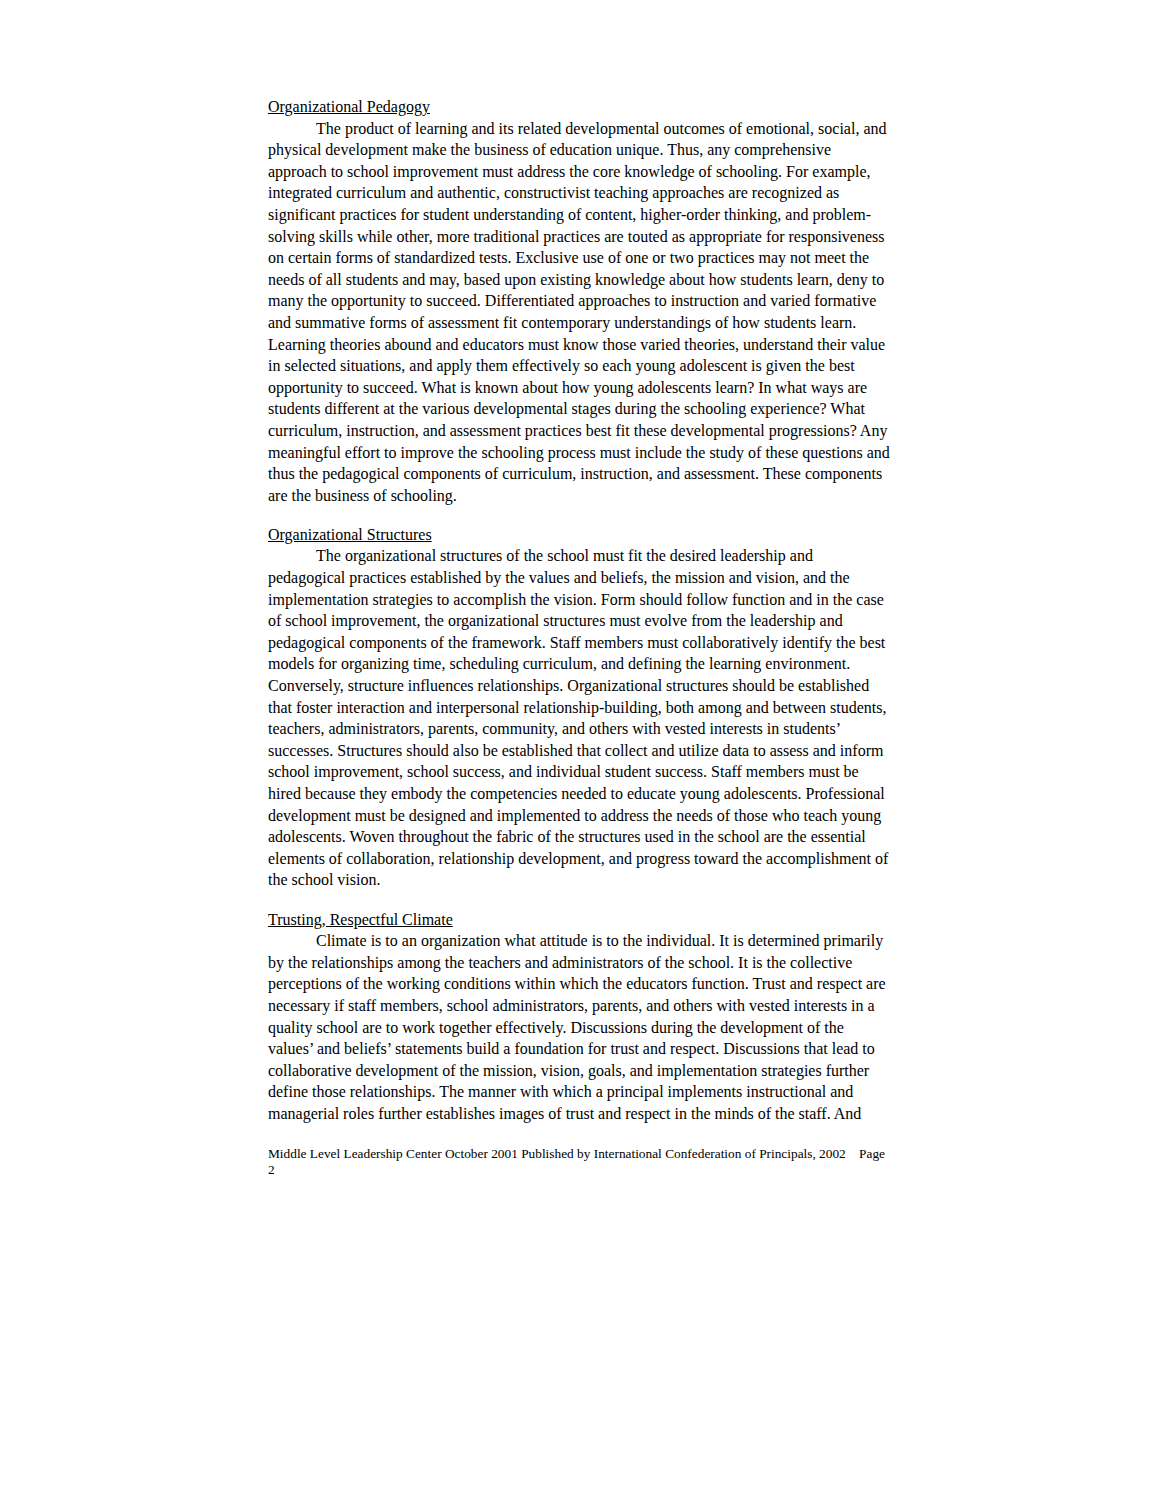Organizational Pedagogy
The product of learning and its related developmental outcomes of emotional, social, and physical development make the business of education unique. Thus, any comprehensive approach to school improvement must address the core knowledge of schooling. For example, integrated curriculum and authentic, constructivist teaching approaches are recognized as significant practices for student understanding of content, higher-order thinking, and problem-solving skills while other, more traditional practices are touted as appropriate for responsiveness on certain forms of standardized tests. Exclusive use of one or two practices may not meet the needs of all students and may, based upon existing knowledge about how students learn, deny to many the opportunity to succeed. Differentiated approaches to instruction and varied formative and summative forms of assessment fit contemporary understandings of how students learn. Learning theories abound and educators must know those varied theories, understand their value in selected situations, and apply them effectively so each young adolescent is given the best opportunity to succeed. What is known about how young adolescents learn? In what ways are students different at the various developmental stages during the schooling experience? What curriculum, instruction, and assessment practices best fit these developmental progressions? Any meaningful effort to improve the schooling process must include the study of these questions and thus the pedagogical components of curriculum, instruction, and assessment. These components are the business of schooling.
Organizational Structures
The organizational structures of the school must fit the desired leadership and pedagogical practices established by the values and beliefs, the mission and vision, and the implementation strategies to accomplish the vision. Form should follow function and in the case of school improvement, the organizational structures must evolve from the leadership and pedagogical components of the framework. Staff members must collaboratively identify the best models for organizing time, scheduling curriculum, and defining the learning environment. Conversely, structure influences relationships. Organizational structures should be established that foster interaction and interpersonal relationship-building, both among and between students, teachers, administrators, parents, community, and others with vested interests in students’ successes. Structures should also be established that collect and utilize data to assess and inform school improvement, school success, and individual student success. Staff members must be hired because they embody the competencies needed to educate young adolescents. Professional development must be designed and implemented to address the needs of those who teach young adolescents. Woven throughout the fabric of the structures used in the school are the essential elements of collaboration, relationship development, and progress toward the accomplishment of the school vision.
Trusting, Respectful Climate
Climate is to an organization what attitude is to the individual. It is determined primarily by the relationships among the teachers and administrators of the school. It is the collective perceptions of the working conditions within which the educators function. Trust and respect are necessary if staff members, school administrators, parents, and others with vested interests in a quality school are to work together effectively. Discussions during the development of the values’ and beliefs’ statements build a foundation for trust and respect. Discussions that lead to collaborative development of the mission, vision, goals, and implementation strategies further define those relationships. The manner with which a principal implements instructional and managerial roles further establishes images of trust and respect in the minds of the staff. And
Middle Level Leadership Center October 2001 Published by International Confederation of Principals, 2002 Page 2